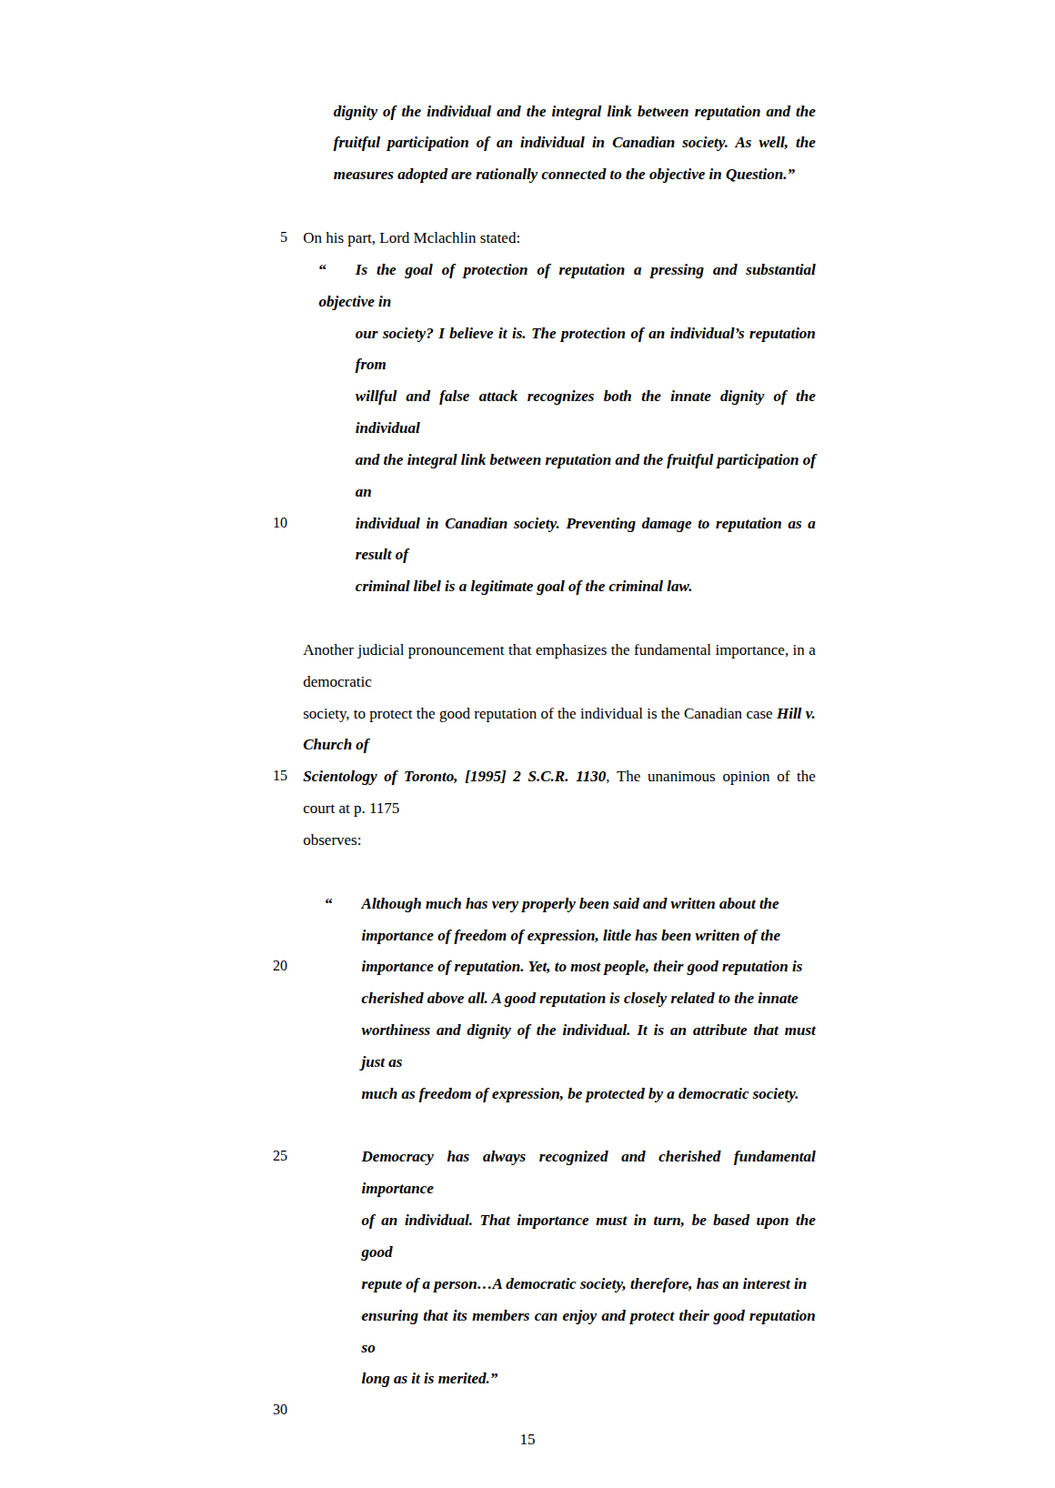dignity of the individual and the integral link between reputation and the fruitful participation of an individual in Canadian society. As well, the measures adopted are rationally connected to the objective in Question.”
5
On his part, Lord Mclachlin stated:
“Is the goal of protection of reputation a pressing and substantial objective in
our society? I believe it is. The protection of an individual’s reputation from
willful and false attack recognizes both the innate dignity of the individual
and the integral link between reputation and the fruitful participation of an
10
individual in Canadian society. Preventing damage to reputation as a result of
criminal libel is a legitimate goal of the criminal law.
Another judicial pronouncement that emphasizes the fundamental importance, in a democratic
society, to protect the good reputation of the individual is the Canadian case Hill v. Church of
15
Scientology of Toronto, [1995] 2 S.C.R. 1130, The unanimous opinion of the court at p. 1175
observes:
“Although much has very properly been said and written about the
importance of freedom of expression, little has been written of the
20
importance of reputation. Yet, to most people, their good reputation is
cherished above all. A good reputation is closely related to the innate
worthiness and dignity of the individual. It is an attribute that must just as
much as freedom of expression, be protected by a democratic society.
25
Democracy has always recognized and cherished fundamental importance
of an individual. That importance must in turn, be based upon the good
repute of a person…A democratic society, therefore, has an interest in
ensuring that its members can enjoy and protect their good reputation so
long as it is merited.”
30
15